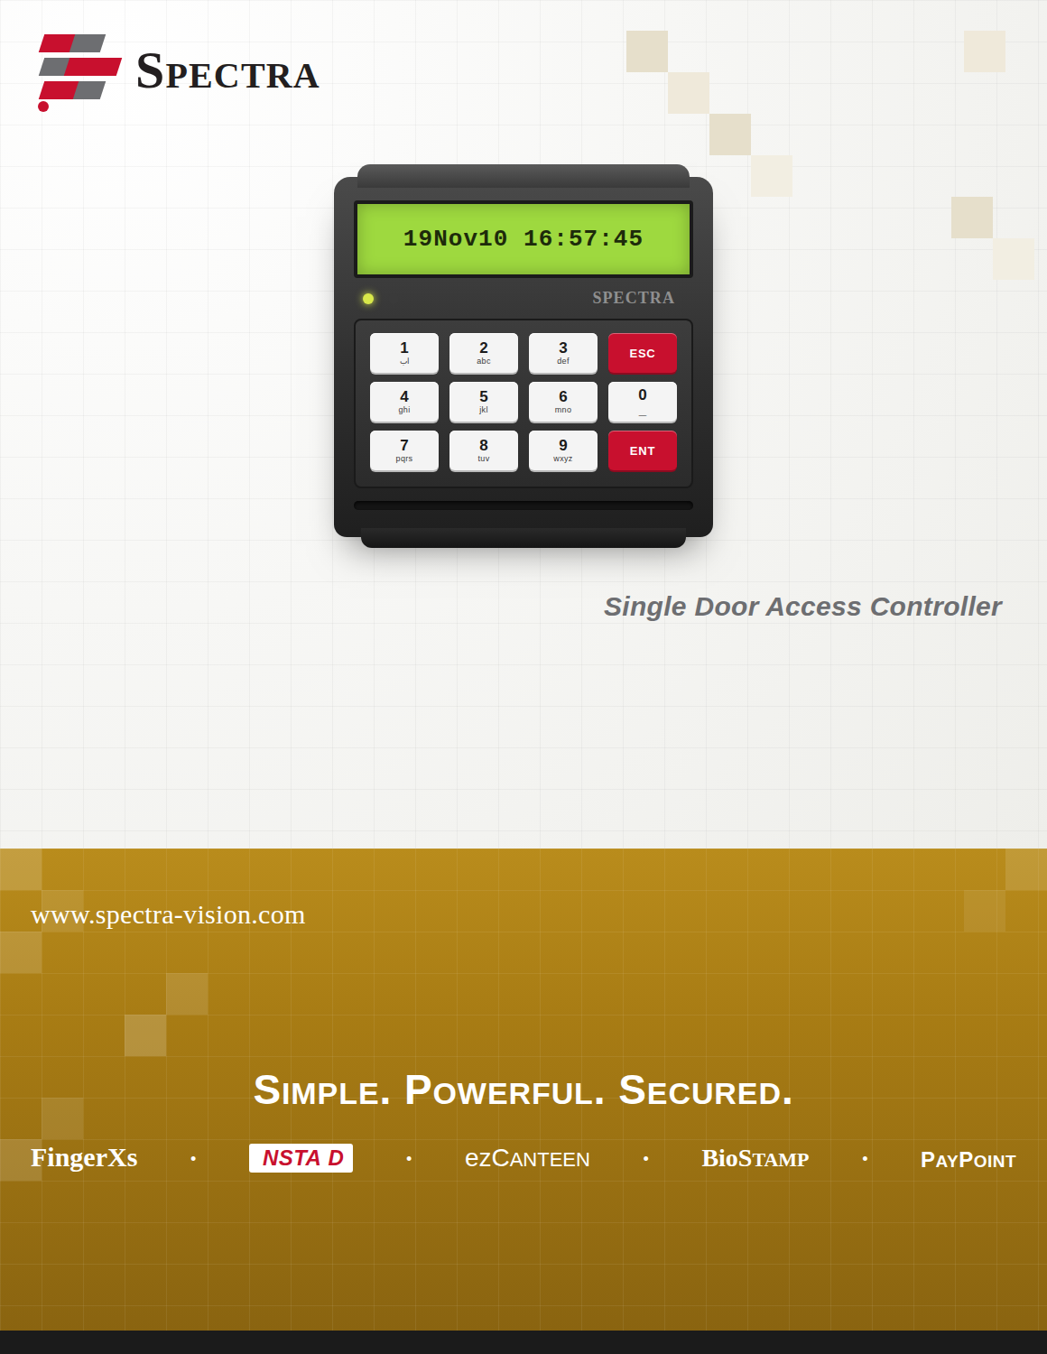SPECTRA
19Nov10 16:57:45
SPECTRA
1 اب
2 abc
3 def
ESC
4 ghi
5 jkl
6 mno
0_
7 pqrs
8 tuv
9 wxyz
ENT
Single Door Access Controller
www.spectra-vision.com
SIMPLE. POWERFUL. SECURED.
FingerXs • INSTAID • ezCANTEEN • BioSTAMP • PAYPOINT